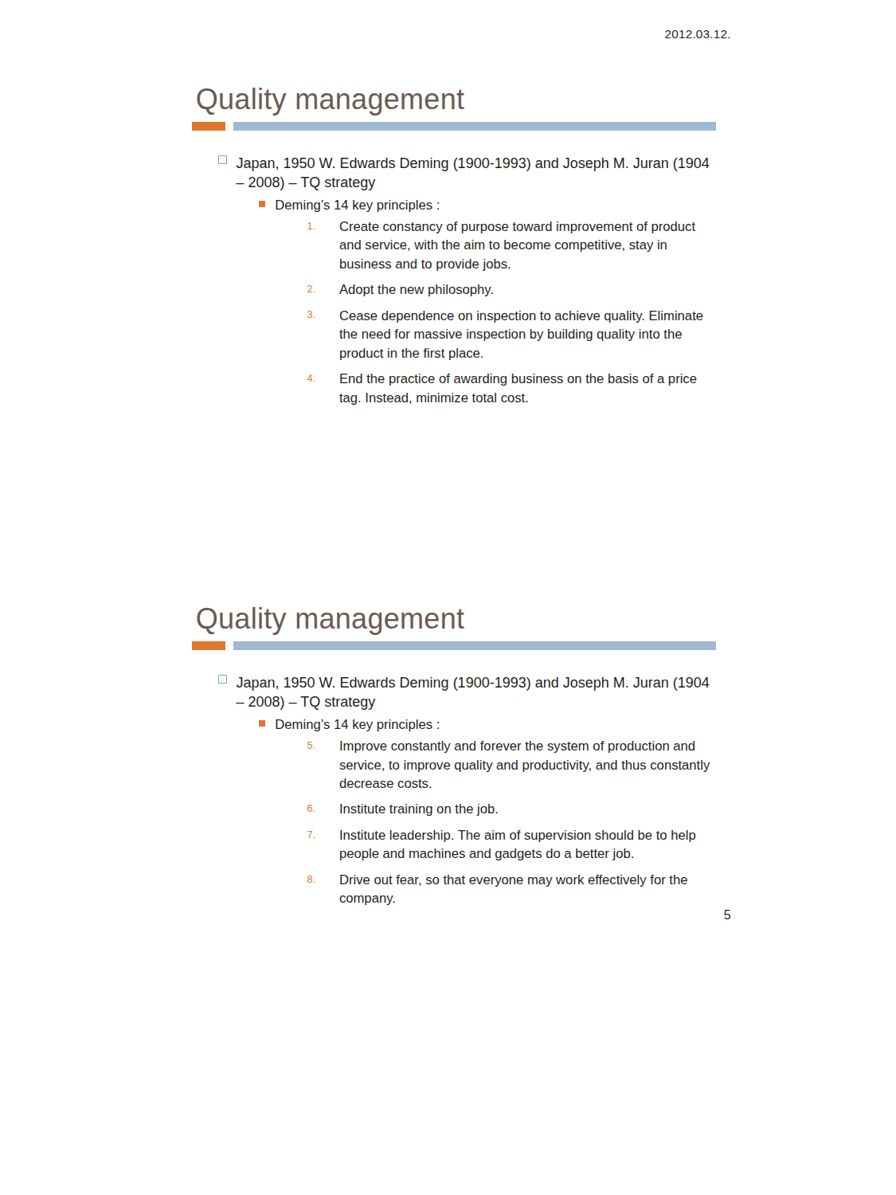2012.03.12.
Quality management
Japan, 1950 W. Edwards Deming (1900-1993) and Joseph M. Juran (1904 – 2008) – TQ strategy
Deming’s 14 key principles :
Create constancy of purpose toward improvement of product and service, with the aim to become competitive, stay in business and to provide jobs.
Adopt the new philosophy.
Cease dependence on inspection to achieve quality. Eliminate the need for massive inspection by building quality into the product in the first place.
End the practice of awarding business on the basis of a price tag. Instead, minimize total cost.
Quality management
Japan, 1950 W. Edwards Deming (1900-1993) and Joseph M. Juran (1904 – 2008) – TQ strategy
Deming’s 14 key principles :
Improve constantly and forever the system of production and service, to improve quality and productivity, and thus constantly decrease costs.
Institute training on the job.
Institute leadership. The aim of supervision should be to help people and machines and gadgets do a better job.
Drive out fear, so that everyone may work effectively for the company.
5